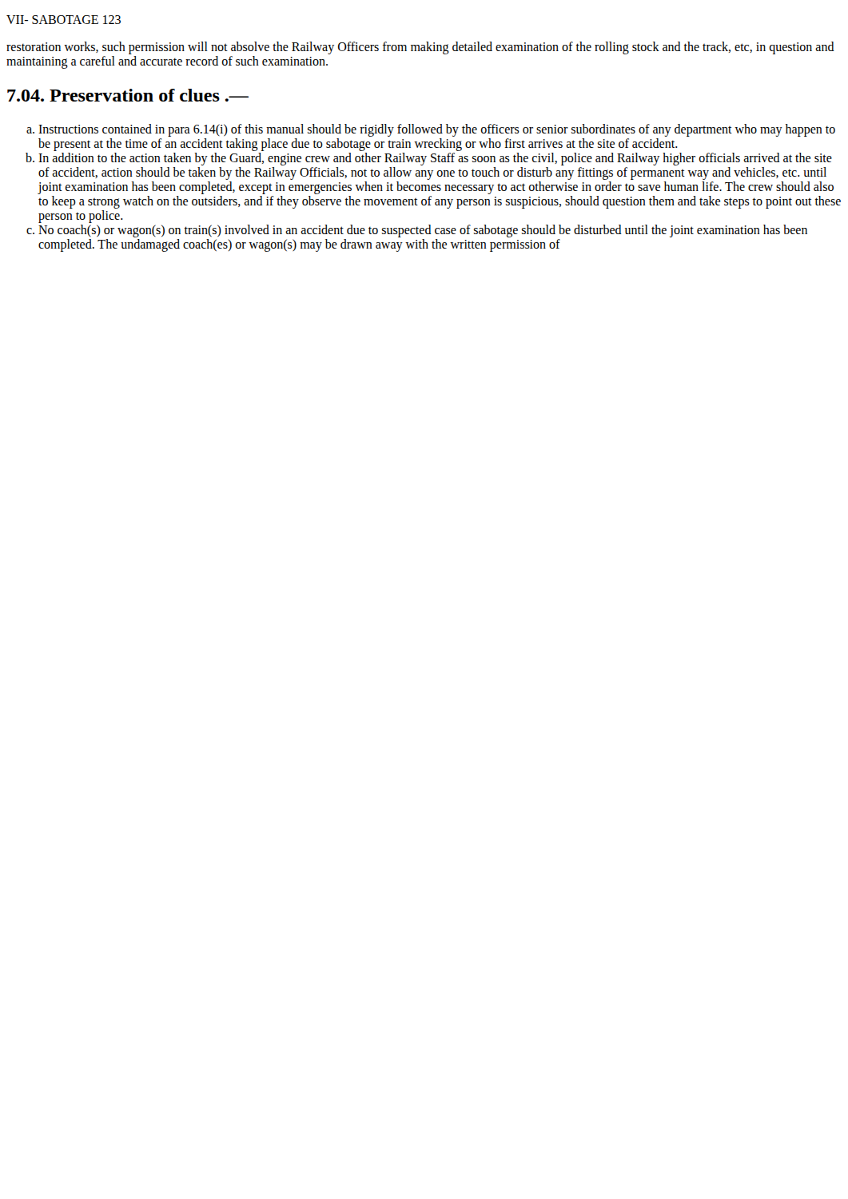VII- SABOTAGE 123
restoration works, such permission will not absolve the Railway Officers from making detailed examination of the rolling stock and the track, etc, in question and maintaining a careful and accurate record of such examination.
7.04. Preservation of clues .—
Instructions contained in para 6.14(i) of this manual should be rigidly followed by the officers or senior subordinates of any department who may happen to be present at the time of an accident taking place due to sabotage or train wrecking or who first arrives at the site of accident.
In addition to the action taken by the Guard, engine crew and other Railway Staff as soon as the civil, police and Railway higher officials arrived at the site of accident, action should be taken by the Railway Officials, not to allow any one to touch or disturb any fittings of permanent way and vehicles, etc. until joint examination has been completed, except in emergencies when it becomes necessary to act otherwise in order to save human life. The crew should also to keep a strong watch on the outsiders, and if they observe the movement of any person is suspicious, should question them and take steps to point out these person to police.
No coach(s) or wagon(s) on train(s) involved in an accident due to suspected case of sabotage should be disturbed until the joint examination has been completed. The undamaged coach(es) or wagon(s) may be drawn away with the written permission of